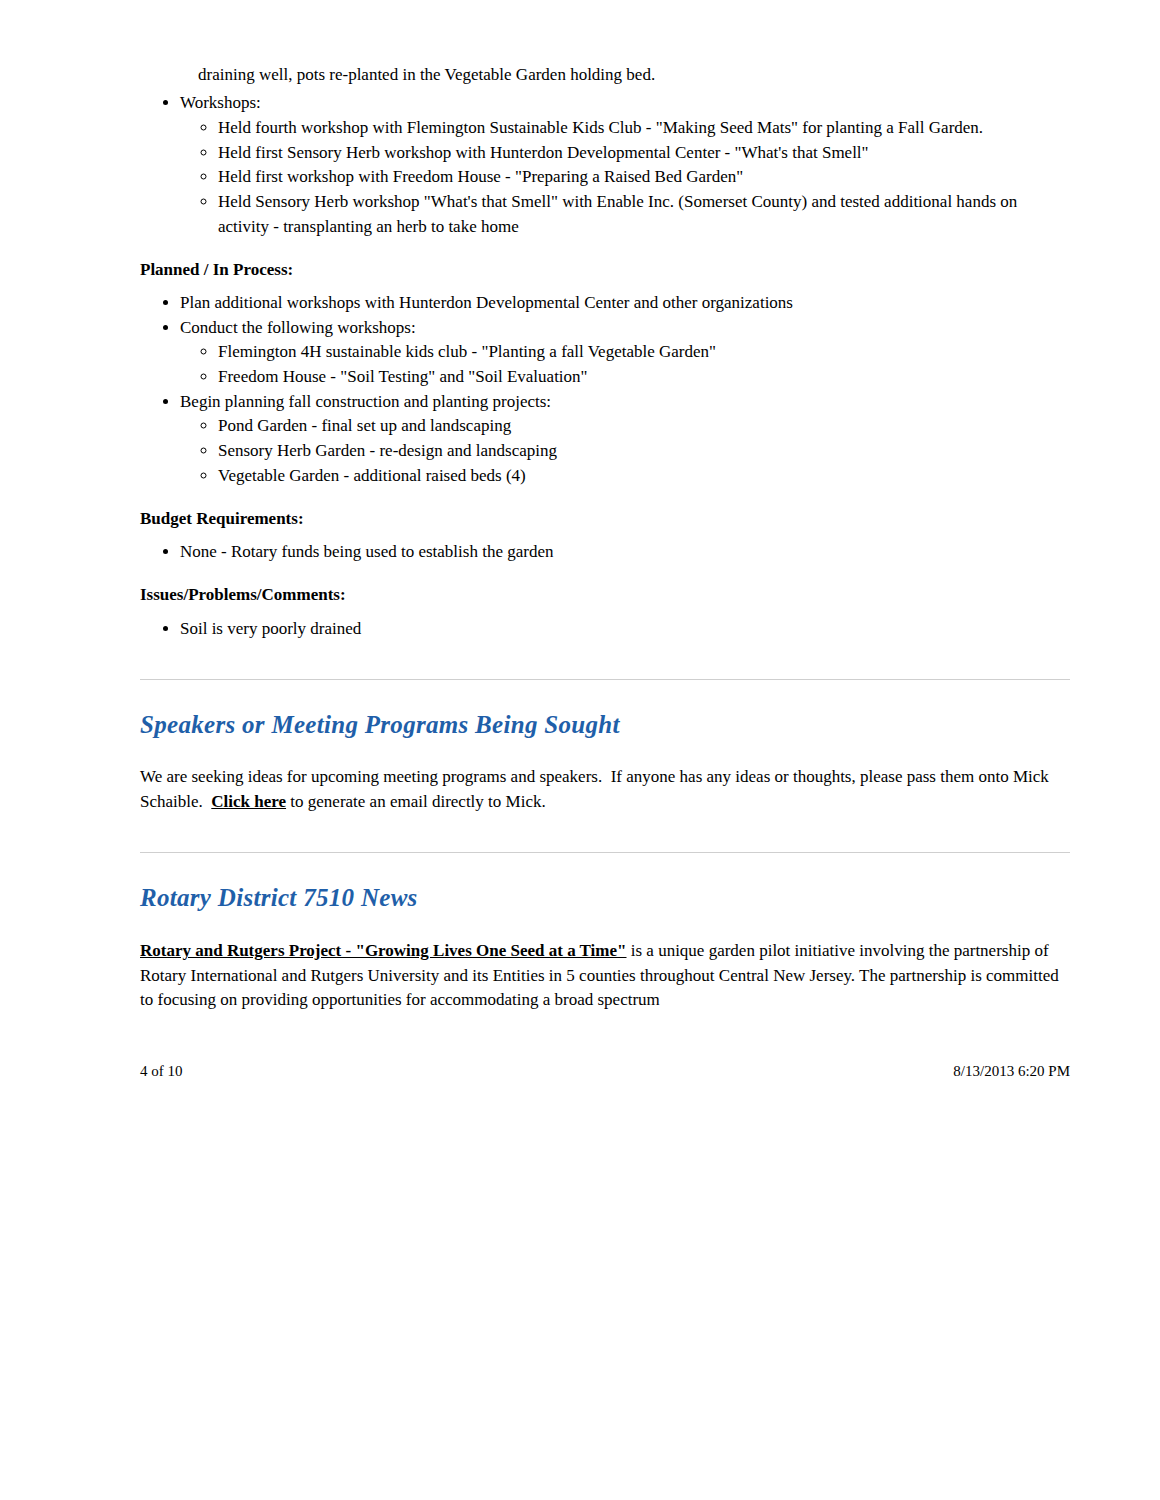draining well, pots re-planted in the Vegetable Garden holding bed.
Workshops:
Held fourth workshop with Flemington Sustainable Kids Club - "Making Seed Mats" for planting a Fall Garden.
Held first Sensory Herb workshop with Hunterdon Developmental Center - "What's that Smell"
Held first workshop with Freedom House - "Preparing a Raised Bed Garden"
Held Sensory Herb workshop "What's that Smell" with Enable Inc. (Somerset County) and tested additional hands on activity - transplanting an herb to take home
Planned / In Process:
Plan additional workshops with Hunterdon Developmental Center and other organizations
Conduct the following workshops:
Flemington 4H sustainable kids club - "Planting a fall Vegetable Garden"
Freedom House - "Soil Testing" and "Soil Evaluation"
Begin planning fall construction and planting projects:
Pond Garden - final set up and landscaping
Sensory Herb Garden - re-design and landscaping
Vegetable Garden - additional raised beds (4)
Budget Requirements:
None - Rotary funds being used to establish the garden
Issues/Problems/Comments:
Soil is very poorly drained
Speakers or Meeting Programs Being Sought
We are seeking ideas for upcoming meeting programs and speakers. If anyone has any ideas or thoughts, please pass them onto Mick Schaible. Click here to generate an email directly to Mick.
Rotary District 7510 News
Rotary and Rutgers Project - "Growing Lives One Seed at a Time" is a unique garden pilot initiative involving the partnership of Rotary International and Rutgers University and its Entities in 5 counties throughout Central New Jersey. The partnership is committed to focusing on providing opportunities for accommodating a broad spectrum
4 of 10 8/13/2013 6:20 PM